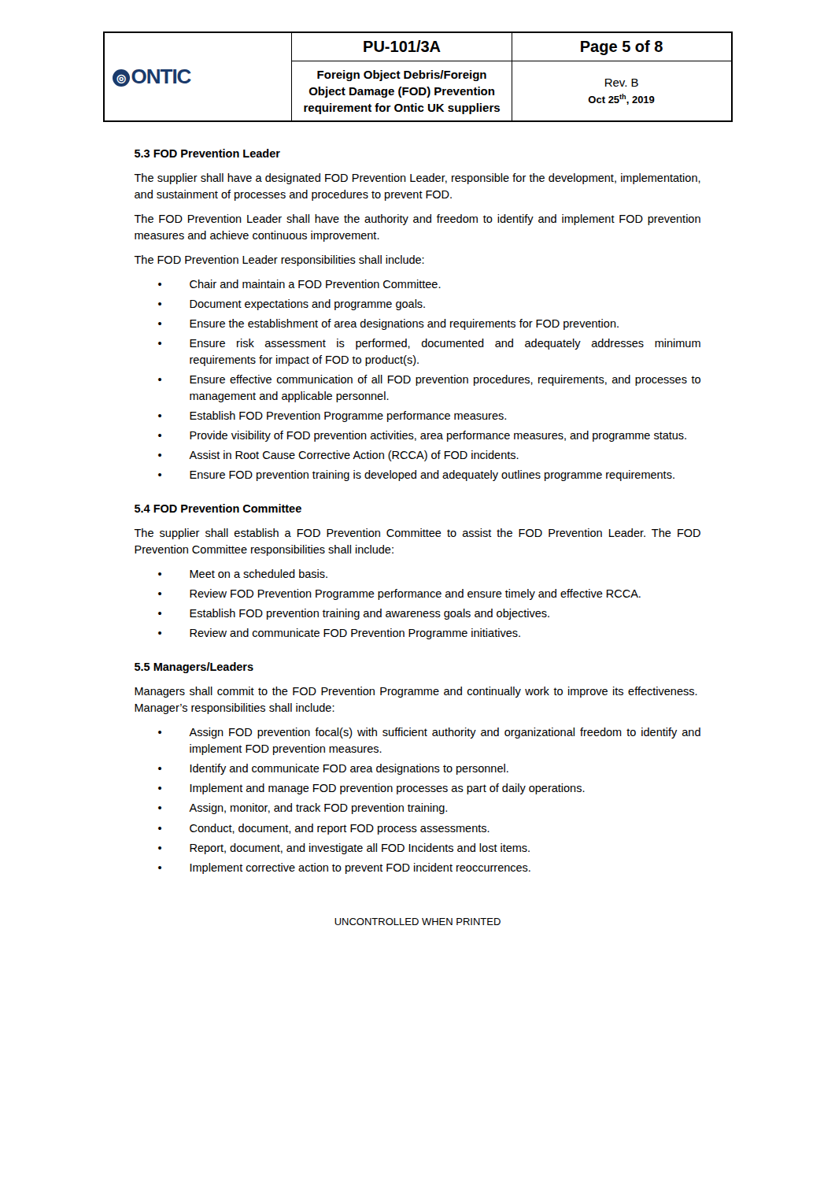| ◎ ONTIC | PU-101/3A | Page 5 of 8 |
| Foreign Object Debris/Foreign Object Damage (FOD) Prevention requirement for Ontic UK suppliers | Rev. B Oct 25 th , 2019 |
5.3 FOD Prevention Leader
The supplier shall have a designated FOD Prevention Leader, responsible for the development, implementation, and sustainment of processes and procedures to prevent FOD.
The FOD Prevention Leader shall have the authority and freedom to identify and implement FOD prevention measures and achieve continuous improvement.
The FOD Prevention Leader responsibilities shall include:
Chair and maintain a FOD Prevention Committee.
Document expectations and programme goals.
Ensure the establishment of area designations and requirements for FOD prevention.
Ensure risk assessment is performed, documented and adequately addresses minimum requirements for impact of FOD to product(s).
Ensure effective communication of all FOD prevention procedures, requirements, and processes to management and applicable personnel.
Establish FOD Prevention Programme performance measures.
Provide visibility of FOD prevention activities, area performance measures, and programme status.
Assist in Root Cause Corrective Action (RCCA) of FOD incidents.
Ensure FOD prevention training is developed and adequately outlines programme requirements.
5.4 FOD Prevention Committee
The supplier shall establish a FOD Prevention Committee to assist the FOD Prevention Leader. The FOD Prevention Committee responsibilities shall include:
Meet on a scheduled basis.
Review FOD Prevention Programme performance and ensure timely and effective RCCA.
Establish FOD prevention training and awareness goals and objectives.
Review and communicate FOD Prevention Programme initiatives.
5.5 Managers/Leaders
Managers shall commit to the FOD Prevention Programme and continually work to improve its effectiveness. Manager’s responsibilities shall include:
Assign FOD prevention focal(s) with sufficient authority and organizational freedom to identify and implement FOD prevention measures.
Identify and communicate FOD area designations to personnel.
Implement and manage FOD prevention processes as part of daily operations.
Assign, monitor, and track FOD prevention training.
Conduct, document, and report FOD process assessments.
Report, document, and investigate all FOD Incidents and lost items.
Implement corrective action to prevent FOD incident reoccurrences.
UNCONTROLLED WHEN PRINTED